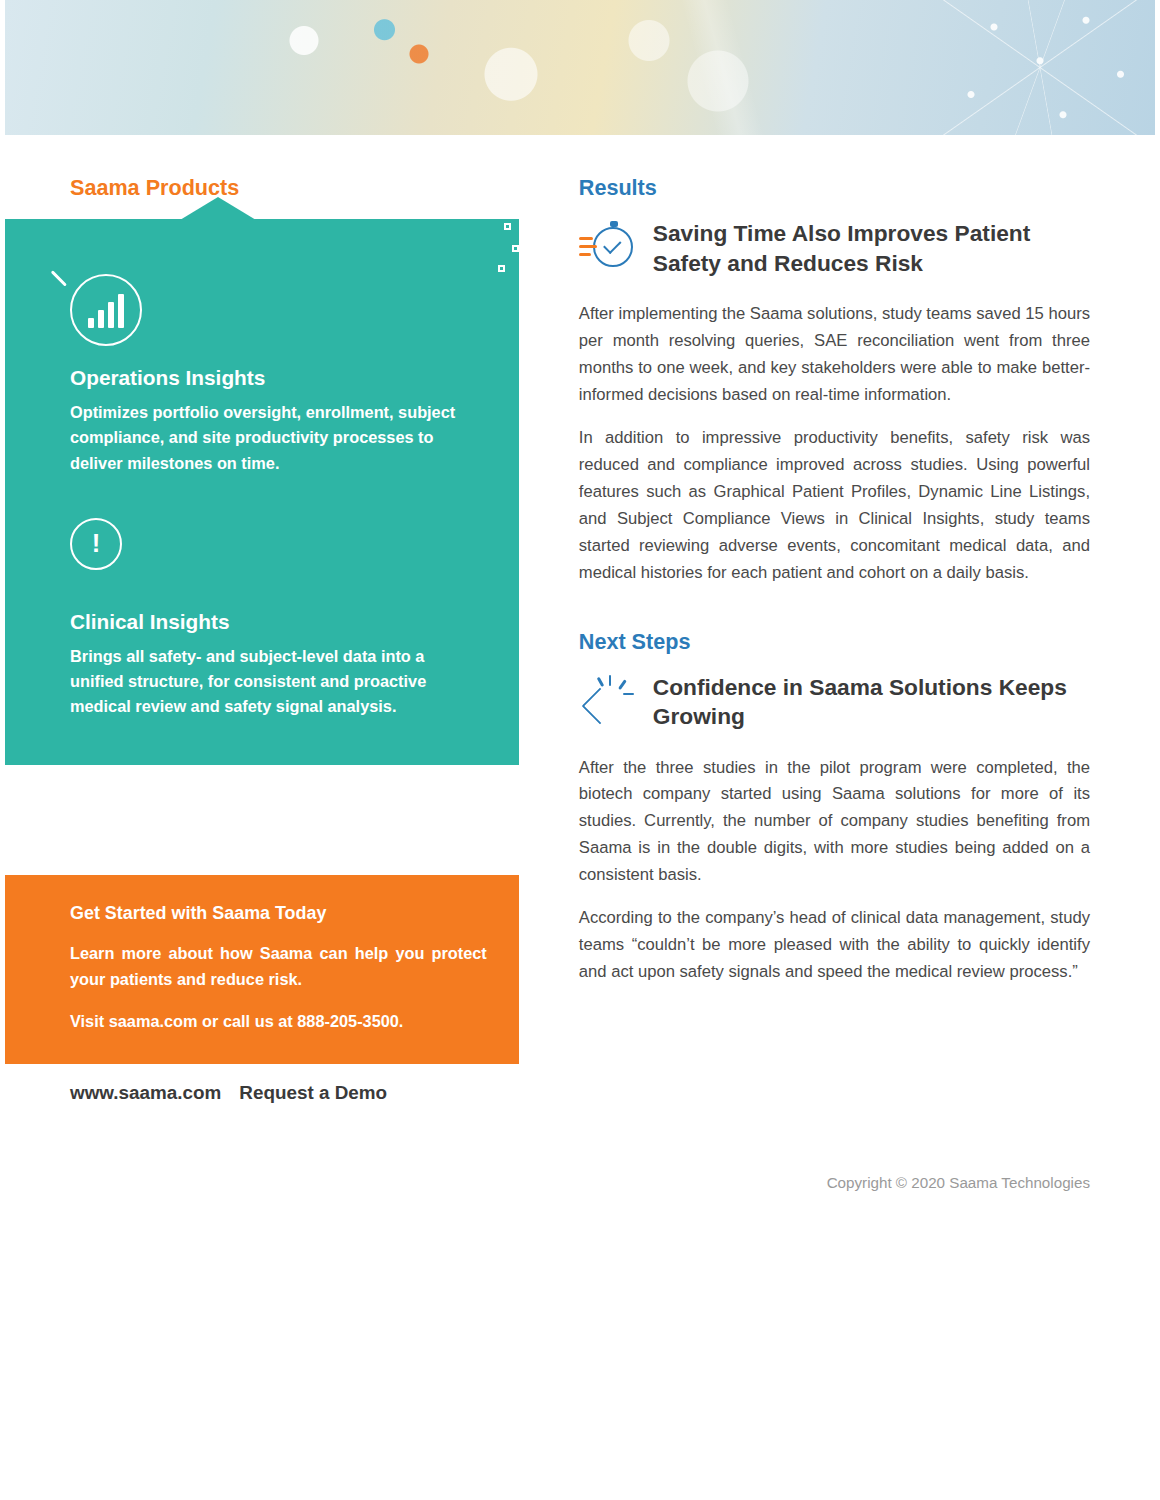Saama Products
Operations Insights
Optimizes portfolio oversight, enrollment, subject compliance, and site productivity processes to deliver milestones on time.
!
Clinical Insights
Brings all safety- and subject-level data into a unified structure, for consistent and proactive medical review and safety signal analysis.
Get Started with Saama Today
Learn more about how Saama can help you protect your patients and reduce risk.
Visit saama.com or call us at 888-205-3500.
www.saama.com Request a Demo
Results
Saving Time Also Improves Patient Safety and Reduces Risk
After implementing the Saama solutions, study teams saved 15 hours per month resolving queries, SAE reconciliation went from three months to one week, and key stakeholders were able to make better-informed decisions based on real-time information.
In addition to impressive productivity benefits, safety risk was reduced and compliance improved across studies. Using powerful features such as Graphical Patient Profiles, Dynamic Line Listings, and Subject Compliance Views in Clinical Insights, study teams started reviewing adverse events, concomitant medical data, and medical histories for each patient and cohort on a daily basis.
Next Steps
Confidence in Saama Solutions Keeps Growing
After the three studies in the pilot program were completed, the biotech company started using Saama solutions for more of its studies. Currently, the number of company studies benefiting from Saama is in the double digits, with more studies being added on a consistent basis.
According to the company’s head of clinical data management, study teams “couldn’t be more pleased with the ability to quickly identify and act upon safety signals and speed the medical review process.”
Copyright © 2020 Saama Technologies